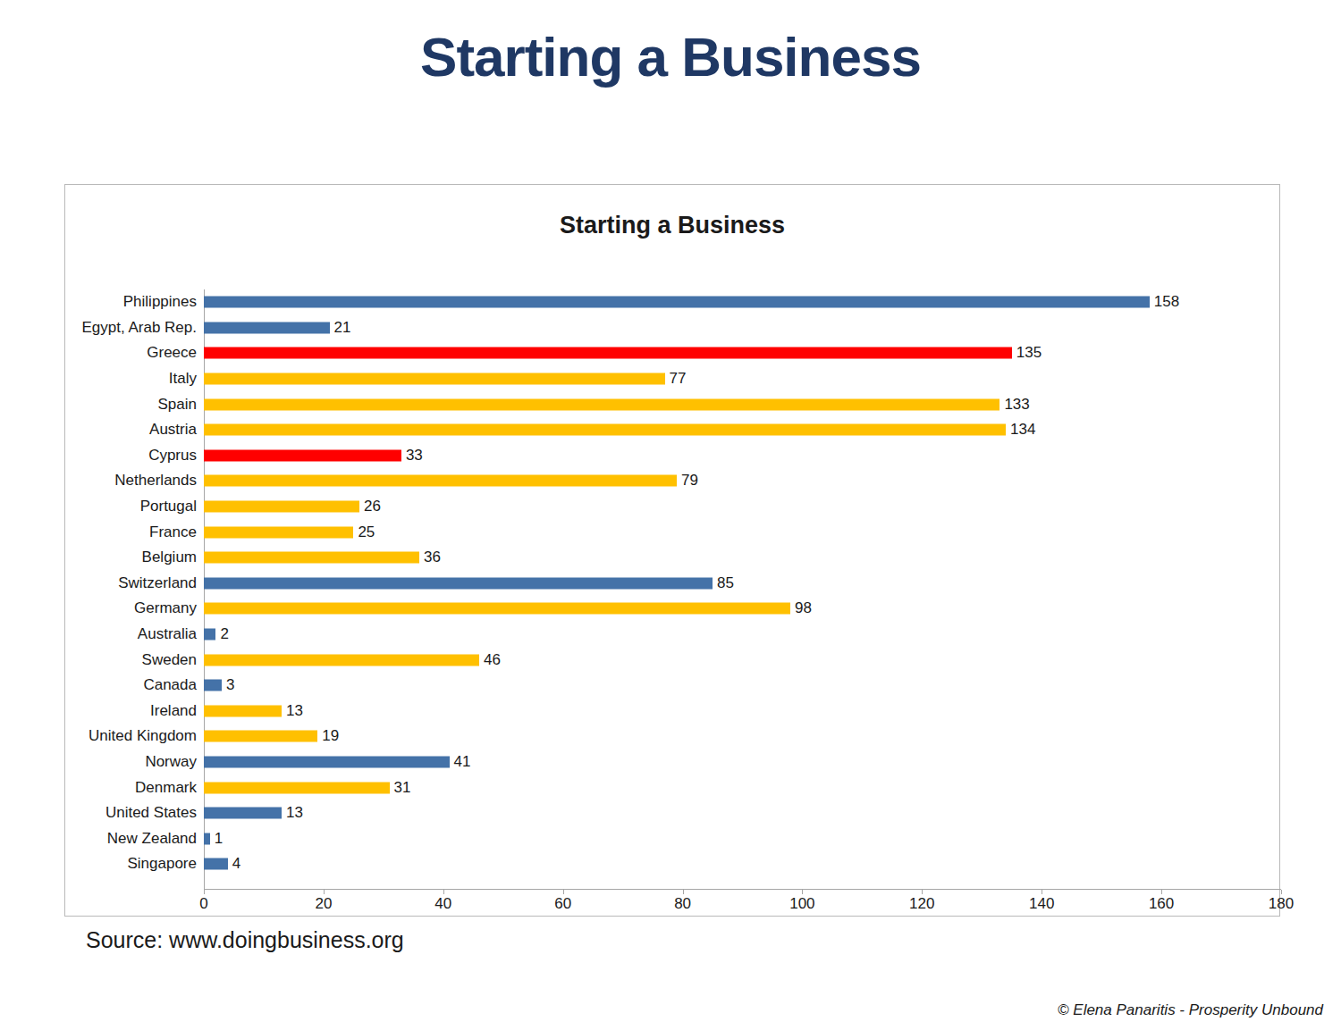Starting a Business
Starting a Business
Philippines
158
Egypt, Arab Rep.
21
Greece
135
Italy
77
Spain
133
Austria
134
Cyprus
33
Netherlands
79
Portugal
26
France
25
Belgium
36
Switzerland
85
Germany
98
Australia
2
Sweden
46
Canada
3
Ireland
13
United Kingdom
19
Norway
41
Denmark
31
United States
13
New Zealand
1
Singapore
4
0
20
40
60
80
100
120
140
160
180
Source: www.doingbusiness.org
© Elena Panaritis - Prosperity Unbound